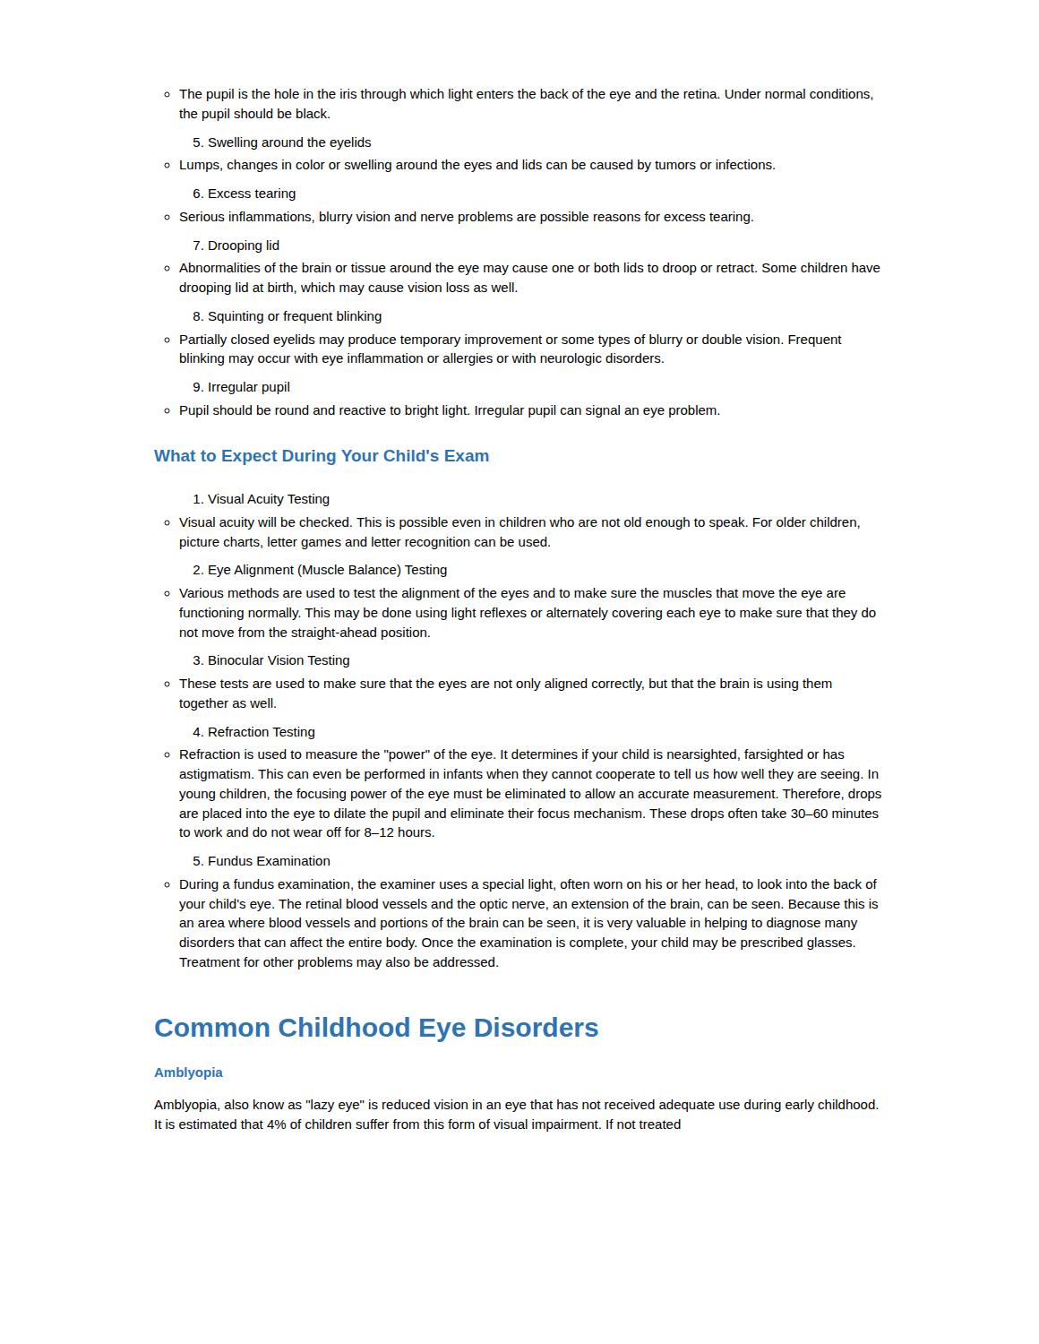The pupil is the hole in the iris through which light enters the back of the eye and the retina. Under normal conditions, the pupil should be black.
Swelling around the eyelids
Lumps, changes in color or swelling around the eyes and lids can be caused by tumors or infections.
Excess tearing
Serious inflammations, blurry vision and nerve problems are possible reasons for excess tearing.
Drooping lid
Abnormalities of the brain or tissue around the eye may cause one or both lids to droop or retract. Some children have drooping lid at birth, which may cause vision loss as well.
Squinting or frequent blinking
Partially closed eyelids may produce temporary improvement or some types of blurry or double vision. Frequent blinking may occur with eye inflammation or allergies or with neurologic disorders.
Irregular pupil
Pupil should be round and reactive to bright light. Irregular pupil can signal an eye problem.
What to Expect During Your Child's Exam
Visual Acuity Testing
Visual acuity will be checked. This is possible even in children who are not old enough to speak. For older children, picture charts, letter games and letter recognition can be used.
Eye Alignment (Muscle Balance) Testing
Various methods are used to test the alignment of the eyes and to make sure the muscles that move the eye are functioning normally. This may be done using light reflexes or alternately covering each eye to make sure that they do not move from the straight-ahead position.
Binocular Vision Testing
These tests are used to make sure that the eyes are not only aligned correctly, but that the brain is using them together as well.
Refraction Testing
Refraction is used to measure the "power" of the eye. It determines if your child is nearsighted, farsighted or has astigmatism. This can even be performed in infants when they cannot cooperate to tell us how well they are seeing. In young children, the focusing power of the eye must be eliminated to allow an accurate measurement. Therefore, drops are placed into the eye to dilate the pupil and eliminate their focus mechanism. These drops often take 30–60 minutes to work and do not wear off for 8–12 hours.
Fundus Examination
During a fundus examination, the examiner uses a special light, often worn on his or her head, to look into the back of your child's eye. The retinal blood vessels and the optic nerve, an extension of the brain, can be seen. Because this is an area where blood vessels and portions of the brain can be seen, it is very valuable in helping to diagnose many disorders that can affect the entire body. Once the examination is complete, your child may be prescribed glasses. Treatment for other problems may also be addressed.
Common Childhood Eye Disorders
Amblyopia
Amblyopia, also know as "lazy eye" is reduced vision in an eye that has not received adequate use during early childhood. It is estimated that 4% of children suffer from this form of visual impairment. If not treated